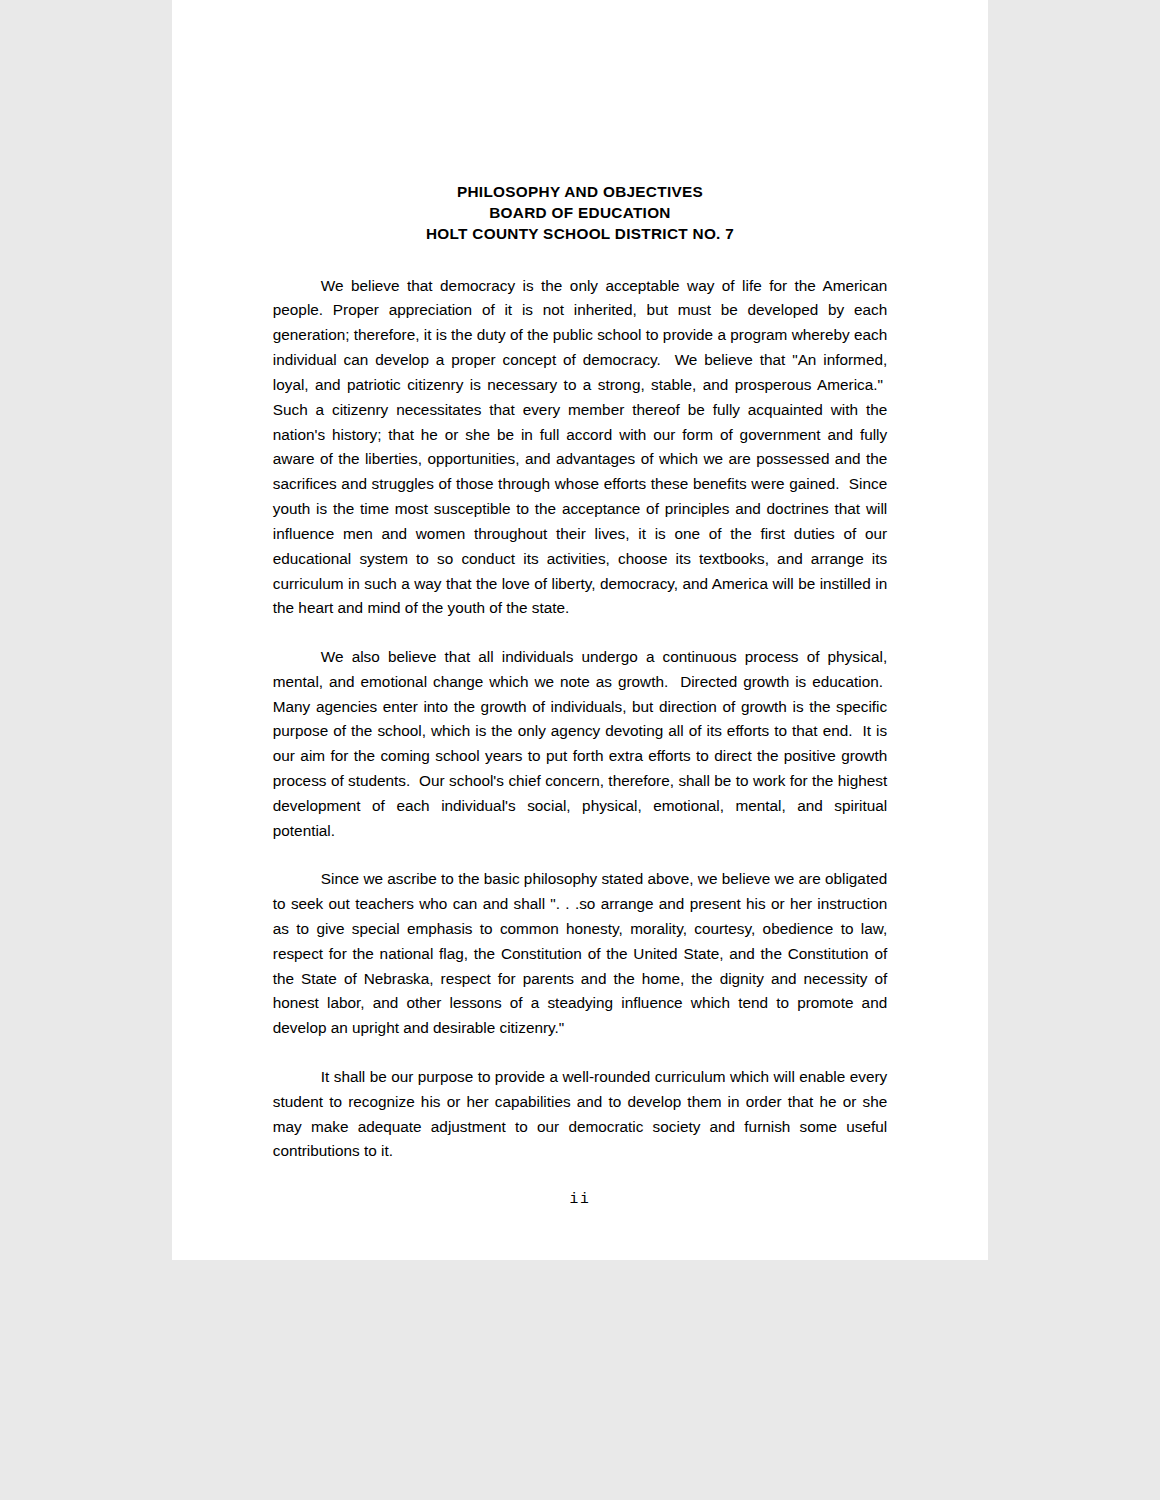PHILOSOPHY AND OBJECTIVES
BOARD OF EDUCATION
HOLT COUNTY SCHOOL DISTRICT NO. 7
We believe that democracy is the only acceptable way of life for the American people. Proper appreciation of it is not inherited, but must be developed by each generation; therefore, it is the duty of the public school to provide a program whereby each individual can develop a proper concept of democracy. We believe that "An informed, loyal, and patriotic citizenry is necessary to a strong, stable, and prosperous America." Such a citizenry necessitates that every member thereof be fully acquainted with the nation's history; that he or she be in full accord with our form of government and fully aware of the liberties, opportunities, and advantages of which we are possessed and the sacrifices and struggles of those through whose efforts these benefits were gained. Since youth is the time most susceptible to the acceptance of principles and doctrines that will influence men and women throughout their lives, it is one of the first duties of our educational system to so conduct its activities, choose its textbooks, and arrange its curriculum in such a way that the love of liberty, democracy, and America will be instilled in the heart and mind of the youth of the state.
We also believe that all individuals undergo a continuous process of physical, mental, and emotional change which we note as growth. Directed growth is education. Many agencies enter into the growth of individuals, but direction of growth is the specific purpose of the school, which is the only agency devoting all of its efforts to that end. It is our aim for the coming school years to put forth extra efforts to direct the positive growth process of students. Our school's chief concern, therefore, shall be to work for the highest development of each individual's social, physical, emotional, mental, and spiritual potential.
Since we ascribe to the basic philosophy stated above, we believe we are obligated to seek out teachers who can and shall ". . .so arrange and present his or her instruction as to give special emphasis to common honesty, morality, courtesy, obedience to law, respect for the national flag, the Constitution of the United State, and the Constitution of the State of Nebraska, respect for parents and the home, the dignity and necessity of honest labor, and other lessons of a steadying influence which tend to promote and develop an upright and desirable citizenry."
It shall be our purpose to provide a well-rounded curriculum which will enable every student to recognize his or her capabilities and to develop them in order that he or she may make adequate adjustment to our democratic society and furnish some useful contributions to it.
ii